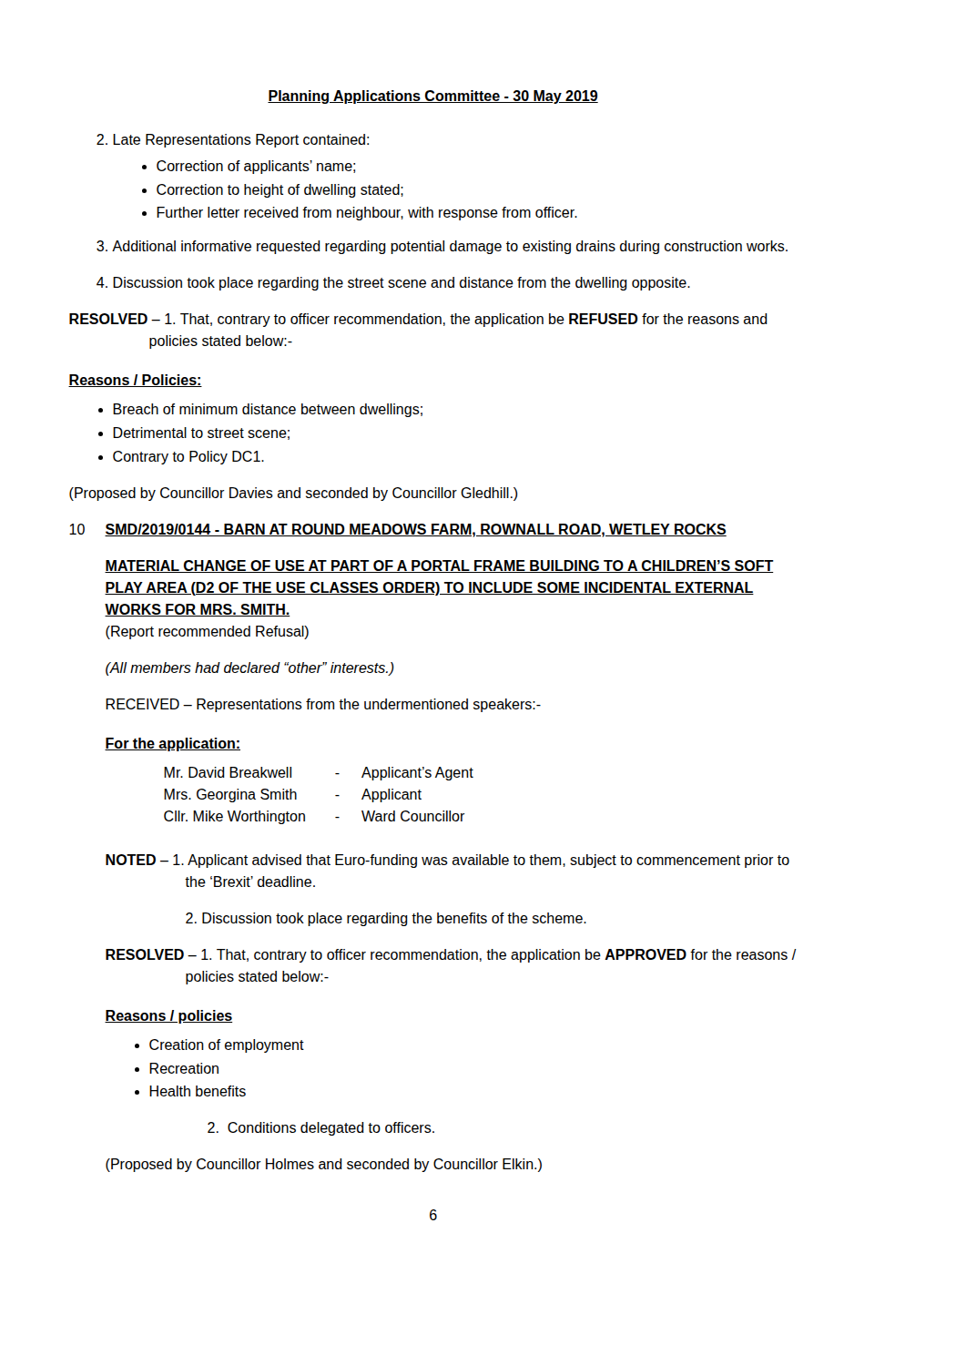Planning Applications Committee - 30 May 2019
Late Representations Report contained:
Correction of applicants’ name;
Correction to height of dwelling stated;
Further letter received from neighbour, with response from officer.
Additional informative requested regarding potential damage to existing drains during construction works.
Discussion took place regarding the street scene and distance from the dwelling opposite.
RESOLVED – 1. That, contrary to officer recommendation, the application be REFUSED for the reasons and policies stated below:-
Reasons / Policies:
Breach of minimum distance between dwellings;
Detrimental to street scene;
Contrary to Policy DC1.
(Proposed by Councillor Davies and seconded by Councillor Gledhill.)
10
SMD/2019/0144 - BARN AT ROUND MEADOWS FARM, ROWNALL ROAD, WETLEY ROCKS
MATERIAL CHANGE OF USE AT PART OF A PORTAL FRAME BUILDING TO A CHILDREN’S SOFT PLAY AREA (D2 OF THE USE CLASSES ORDER) TO INCLUDE SOME INCIDENTAL EXTERNAL WORKS FOR MRS. SMITH.
(Report recommended Refusal)
(All members had declared “other” interests.)
RECEIVED – Representations from the undermentioned speakers:-
For the application:
| Mr. David Breakwell | - | Applicant’s Agent |
| Mrs. Georgina Smith | - | Applicant |
| Cllr. Mike Worthington | - | Ward Councillor |
NOTED – 1. Applicant advised that Euro-funding was available to them, subject to commencement prior to the ‘Brexit’ deadline.
2. Discussion took place regarding the benefits of the scheme.
RESOLVED – 1. That, contrary to officer recommendation, the application be APPROVED for the reasons / policies stated below:-
Reasons / policies
Creation of employment
Recreation
Health benefits
2. Conditions delegated to officers.
(Proposed by Councillor Holmes and seconded by Councillor Elkin.)
6